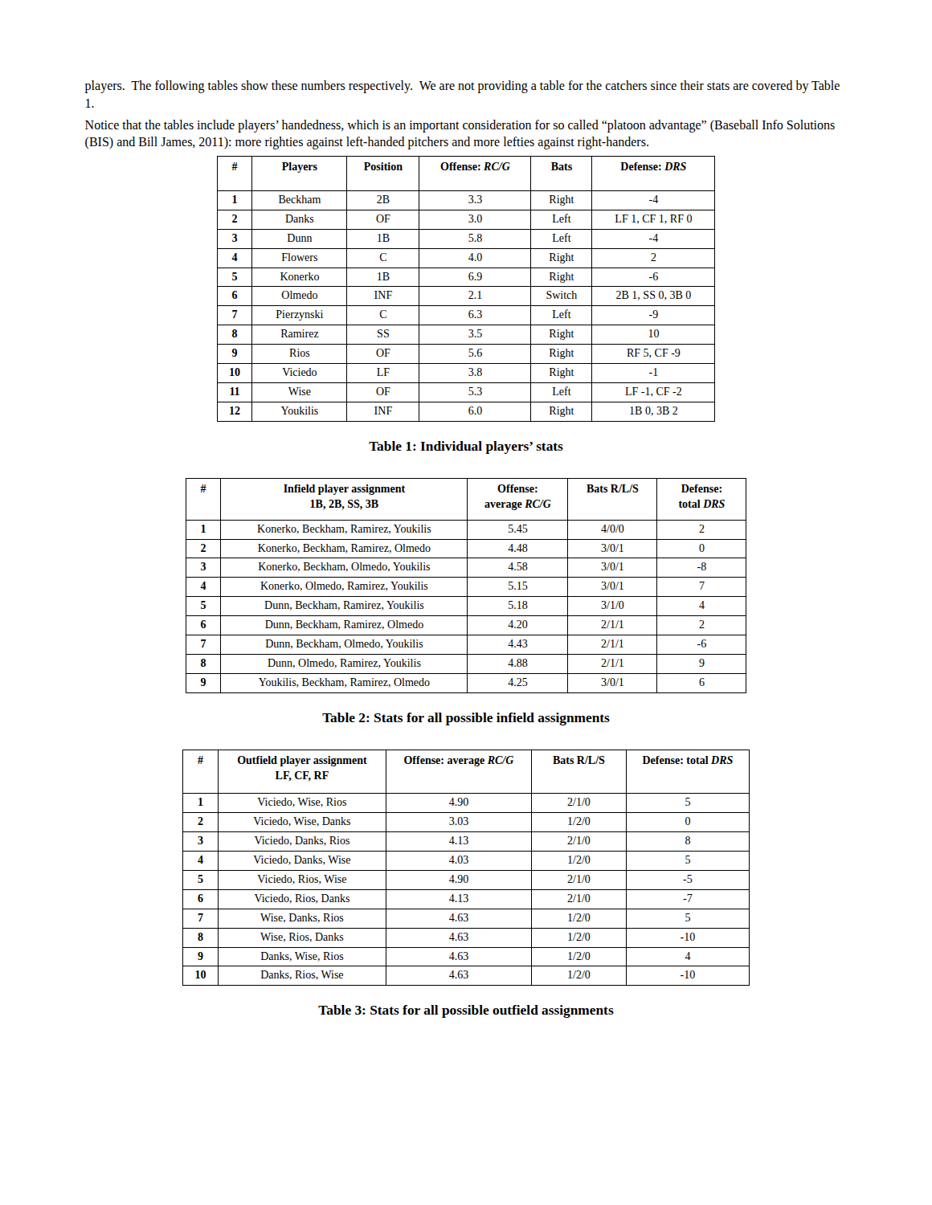players. The following tables show these numbers respectively. We are not providing a table for the catchers since their stats are covered by Table 1.
Notice that the tables include players’ handedness, which is an important consideration for so called “platoon advantage” (Baseball Info Solutions (BIS) and Bill James, 2011): more righties against left-handed pitchers and more lefties against right-handers.
Table 1: Individual players’ stats
| # | Players | Position | Offense: RC/G | Bats | Defense: DRS |
| --- | --- | --- | --- | --- | --- |
| 1 | Beckham | 2B | 3.3 | Right | -4 |
| 2 | Danks | OF | 3.0 | Left | LF 1, CF 1, RF 0 |
| 3 | Dunn | 1B | 5.8 | Left | -4 |
| 4 | Flowers | C | 4.0 | Right | 2 |
| 5 | Konerko | 1B | 6.9 | Right | -6 |
| 6 | Olmedo | INF | 2.1 | Switch | 2B 1, SS 0, 3B 0 |
| 7 | Pierzynski | C | 6.3 | Left | -9 |
| 8 | Ramirez | SS | 3.5 | Right | 10 |
| 9 | Rios | OF | 5.6 | Right | RF 5, CF -9 |
| 10 | Viciedo | LF | 3.8 | Right | -1 |
| 11 | Wise | OF | 5.3 | Left | LF -1, CF -2 |
| 12 | Youkilis | INF | 6.0 | Right | 1B 0, 3B 2 |
Table 2: Stats for all possible infield assignments
| # | Infield player assignment 1B, 2B, SS, 3B | Offense: average RC/G | Bats R/L/S | Defense: total DRS |
| --- | --- | --- | --- | --- |
| 1 | Konerko, Beckham, Ramirez, Youkilis | 5.45 | 4/0/0 | 2 |
| 2 | Konerko, Beckham, Ramirez, Olmedo | 4.48 | 3/0/1 | 0 |
| 3 | Konerko, Beckham, Olmedo, Youkilis | 4.58 | 3/0/1 | -8 |
| 4 | Konerko, Olmedo, Ramirez, Youkilis | 5.15 | 3/0/1 | 7 |
| 5 | Dunn, Beckham, Ramirez, Youkilis | 5.18 | 3/1/0 | 4 |
| 6 | Dunn, Beckham, Ramirez, Olmedo | 4.20 | 2/1/1 | 2 |
| 7 | Dunn, Beckham, Olmedo, Youkilis | 4.43 | 2/1/1 | -6 |
| 8 | Dunn, Olmedo, Ramirez, Youkilis | 4.88 | 2/1/1 | 9 |
| 9 | Youkilis, Beckham, Ramirez, Olmedo | 4.25 | 3/0/1 | 6 |
Table 3: Stats for all possible outfield assignments
| # | Outfield player assignment LF, CF, RF | Offense: average RC/G | Bats R/L/S | Defense: total DRS |
| --- | --- | --- | --- | --- |
| 1 | Viciedo, Wise, Rios | 4.90 | 2/1/0 | 5 |
| 2 | Viciedo, Wise, Danks | 3.03 | 1/2/0 | 0 |
| 3 | Viciedo, Danks, Rios | 4.13 | 2/1/0 | 8 |
| 4 | Viciedo, Danks, Wise | 4.03 | 1/2/0 | 5 |
| 5 | Viciedo, Rios, Wise | 4.90 | 2/1/0 | -5 |
| 6 | Viciedo, Rios, Danks | 4.13 | 2/1/0 | -7 |
| 7 | Wise, Danks, Rios | 4.63 | 1/2/0 | 5 |
| 8 | Wise, Rios, Danks | 4.63 | 1/2/0 | -10 |
| 9 | Danks, Wise, Rios | 4.63 | 1/2/0 | 4 |
| 10 | Danks, Rios, Wise | 4.63 | 1/2/0 | -10 |